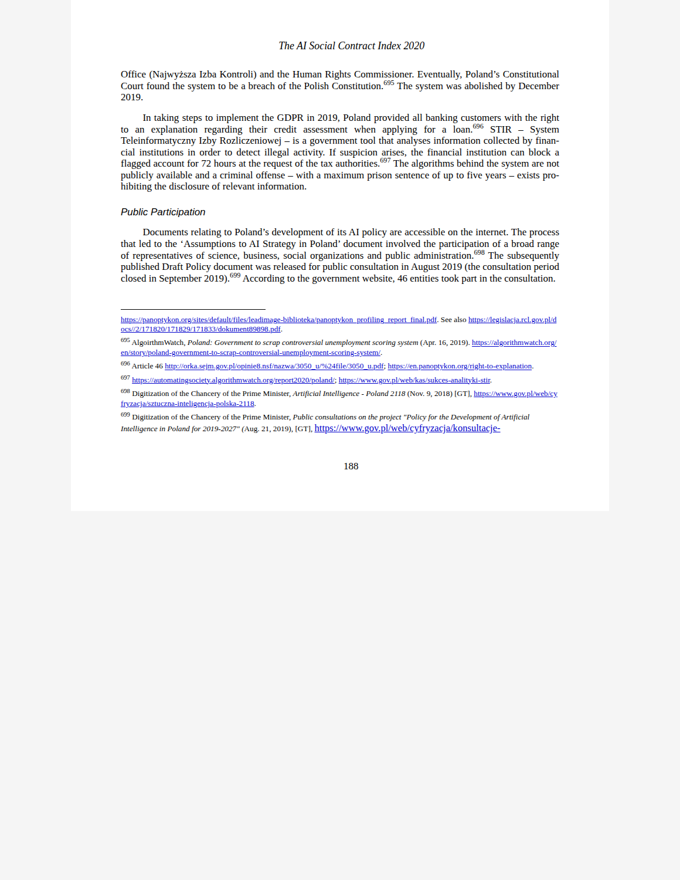The AI Social Contract Index 2020
Office (Najwyższa Izba Kontroli) and the Human Rights Commissioner. Eventually, Poland’s Constitutional Court found the system to be a breach of the Polish Constitution.695 The system was abolished by December 2019.
In taking steps to implement the GDPR in 2019, Poland provided all banking customers with the right to an explanation regarding their credit assessment when applying for a loan.696 STIR – System Teleinformatyczny Izby Rozliczeniowej – is a government tool that analyses information collected by financial institutions in order to detect illegal activity. If suspicion arises, the financial institution can block a flagged account for 72 hours at the request of the tax authorities.697 The algorithms behind the system are not publicly available and a criminal offense – with a maximum prison sentence of up to five years – exists prohibiting the disclosure of relevant information.
Public Participation
Documents relating to Poland’s development of its AI policy are accessible on the internet. The process that led to the ‘Assumptions to AI Strategy in Poland’ document involved the participation of a broad range of representatives of science, business, social organizations and public administration.698 The subsequently published Draft Policy document was released for public consultation in August 2019 (the consultation period closed in September 2019).699 According to the government website, 46 entities took part in the consultation.
https://panoptykon.org/sites/default/files/leadimage-biblioteka/panoptykon_profiling_report_final.pdf. See also https://legislacja.rcl.gov.pl/docs//2/171820/171829/171833/dokument89898.pdf.
695 AlgoirthmWatch, Poland: Government to scrap controversial unemployment scoring system (Apr. 16, 2019). https://algorithmwatch.org/en/story/poland-government-to-scrap-controversial-unemployment-scoring-system/.
696 Article 46 http://orka.sejm.gov.pl/opinie8.nsf/nazwa/3050_u/%24file/3050_u.pdf; https://en.panoptykon.org/right-to-explanation.
697 https://automatingsociety.algorithmwatch.org/report2020/poland/; https://www.gov.pl/web/kas/sukces-analityki-stir.
698 Digitization of the Chancery of the Prime Minister, Artificial Intelligence - Poland 2118 (Nov. 9, 2018) [GT], https://www.gov.pl/web/cyfryzacja/sztuczna-inteligencja-polska-2118.
699 Digitization of the Chancery of the Prime Minister, Public consultations on the project "Policy for the Development of Artificial Intelligence in Poland for 2019-2027" (Aug. 21, 2019), [GT], https://www.gov.pl/web/cyfryzacja/konsultacje-
188